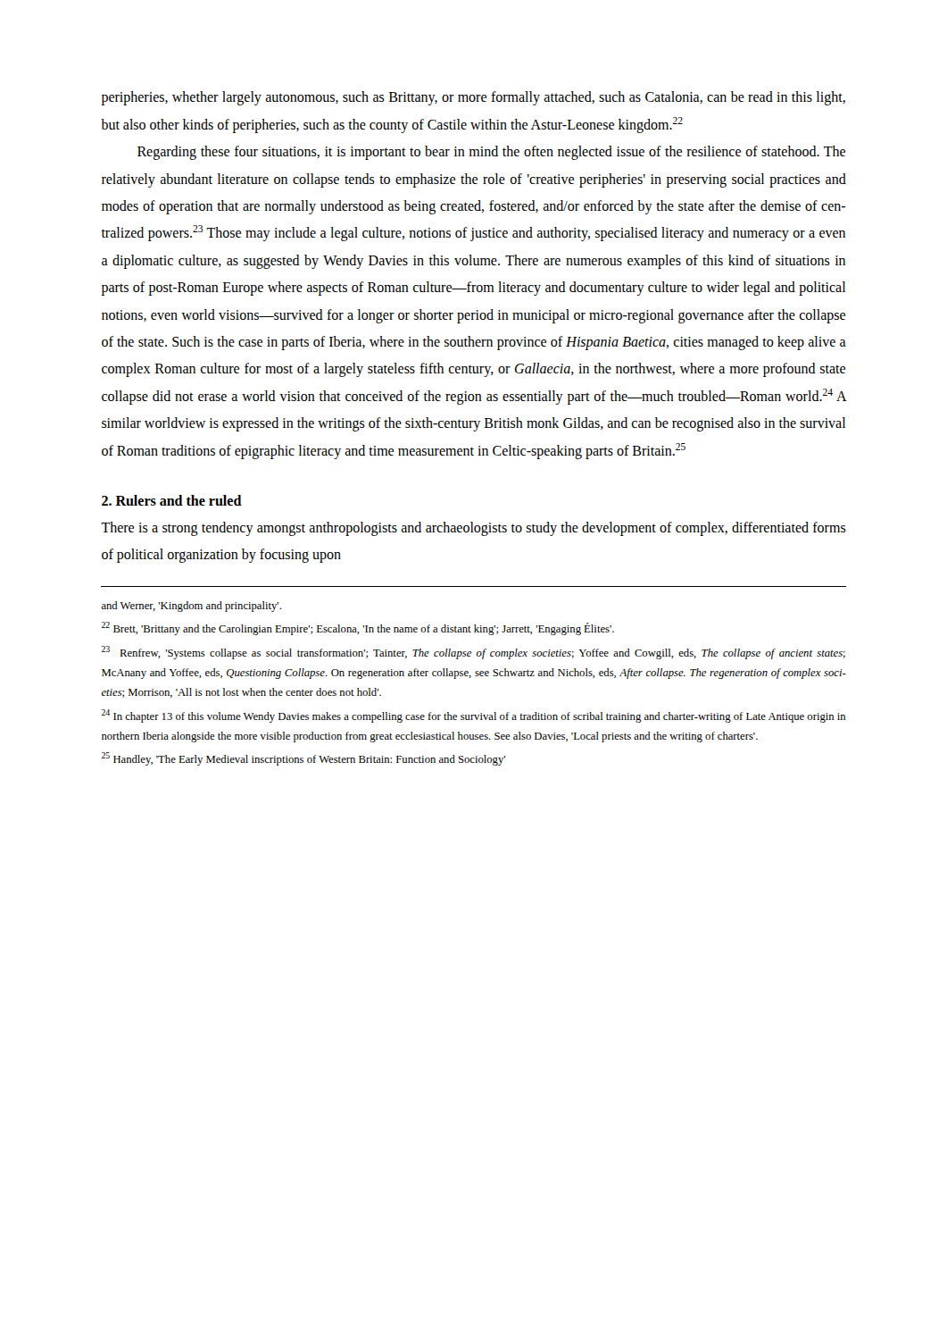peripheries, whether largely autonomous, such as Brittany, or more formally attached, such as Catalonia, can be read in this light, but also other kinds of peripheries, such as the county of Castile within the Astur-Leonese kingdom.22
Regarding these four situations, it is important to bear in mind the often neglected issue of the resilience of statehood. The relatively abundant literature on collapse tends to emphasize the role of 'creative peripheries' in preserving social practices and modes of operation that are normally understood as being created, fostered, and/or enforced by the state after the demise of centralized powers.23 Those may include a legal culture, notions of justice and authority, specialised literacy and numeracy or a even a diplomatic culture, as suggested by Wendy Davies in this volume. There are numerous examples of this kind of situations in parts of post-Roman Europe where aspects of Roman culture—from literacy and documentary culture to wider legal and political notions, even world visions—survived for a longer or shorter period in municipal or micro-regional governance after the collapse of the state. Such is the case in parts of Iberia, where in the southern province of Hispania Baetica, cities managed to keep alive a complex Roman culture for most of a largely stateless fifth century, or Gallaecia, in the northwest, where a more profound state collapse did not erase a world vision that conceived of the region as essentially part of the—much troubled—Roman world.24 A similar worldview is expressed in the writings of the sixth-century British monk Gildas, and can be recognised also in the survival of Roman traditions of epigraphic literacy and time measurement in Celtic-speaking parts of Britain.25
2. Rulers and the ruled
There is a strong tendency amongst anthropologists and archaeologists to study the development of complex, differentiated forms of political organization by focusing upon
and Werner, 'Kingdom and principality'.
22 Brett, 'Brittany and the Carolingian Empire'; Escalona, 'In the name of a distant king'; Jarrett, 'Engaging Élites'.
23 Renfrew, 'Systems collapse as social transformation'; Tainter, The collapse of complex societies; Yoffee and Cowgill, eds, The collapse of ancient states; McAnany and Yoffee, eds, Questioning Collapse. On regeneration after collapse, see Schwartz and Nichols, eds, After collapse. The regeneration of complex societies; Morrison, 'All is not lost when the center does not hold'.
24 In chapter 13 of this volume Wendy Davies makes a compelling case for the survival of a tradition of scribal training and charter-writing of Late Antique origin in northern Iberia alongside the more visible production from great ecclesiastical houses. See also Davies, 'Local priests and the writing of charters'.
25 Handley, 'The Early Medieval inscriptions of Western Britain: Function and Sociology'